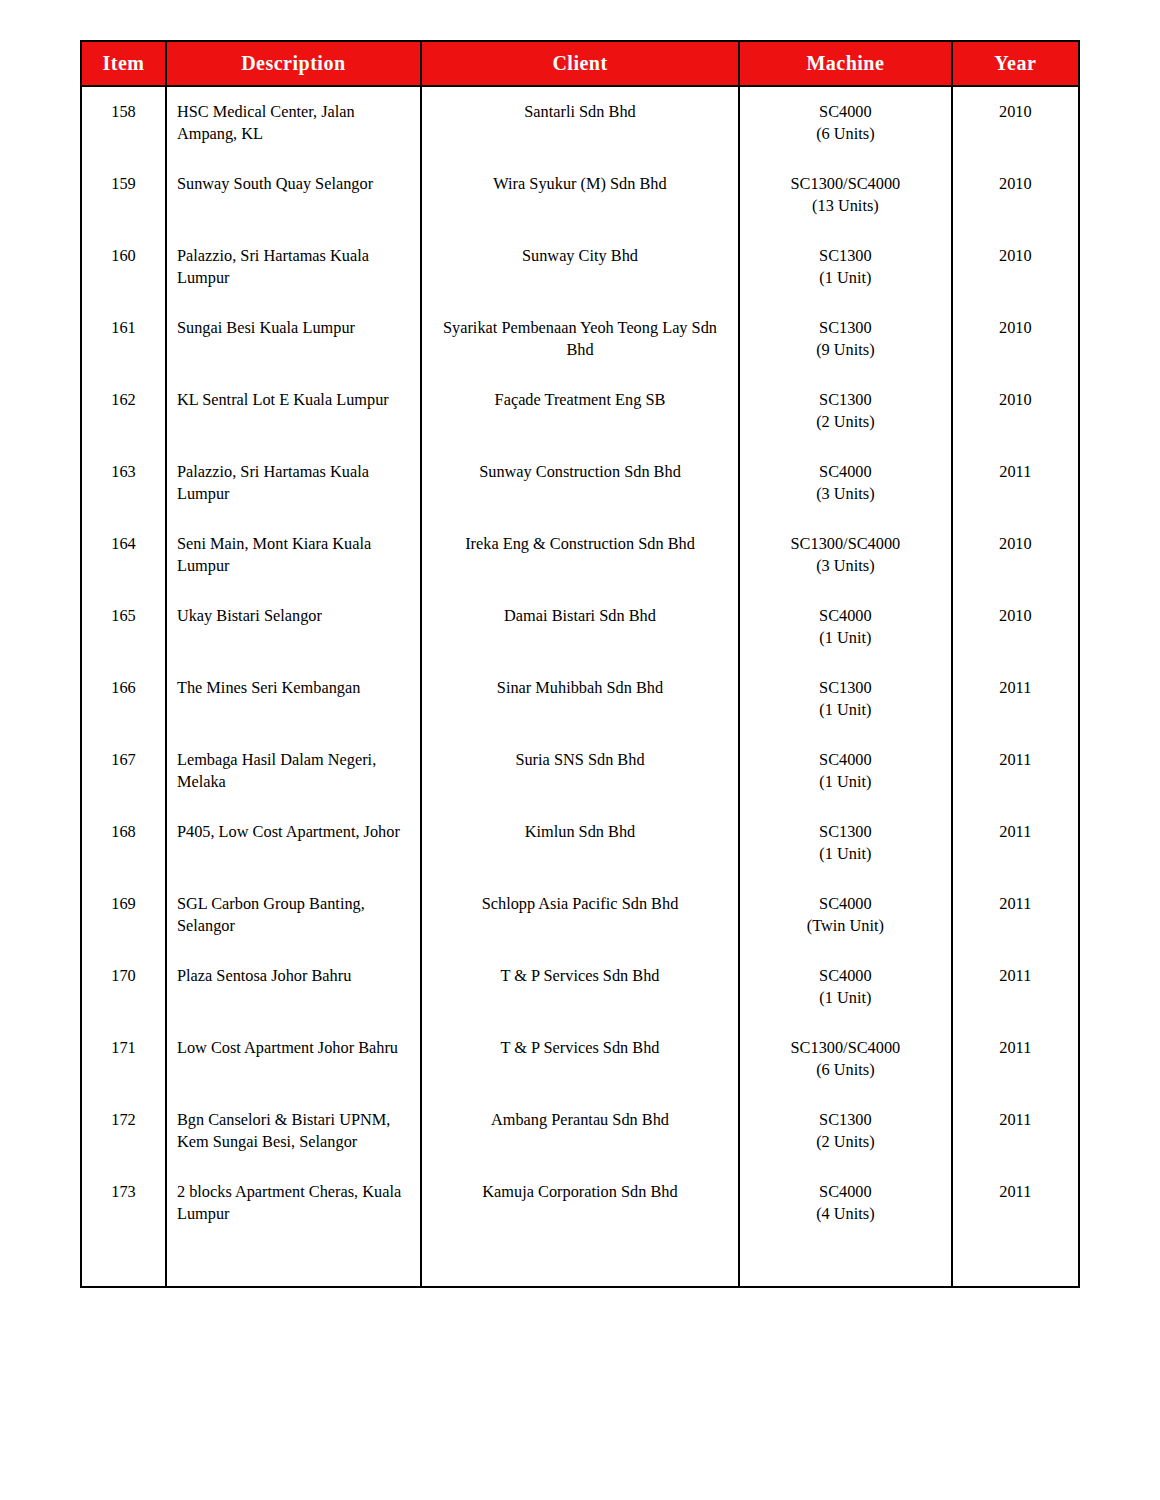| Item | Description | Client | Machine | Year |
| --- | --- | --- | --- | --- |
| 158 | HSC Medical Center, Jalan Ampang, KL | Santarli Sdn Bhd | SC4000 (6 Units) | 2010 |
| 159 | Sunway South Quay Selangor | Wira Syukur (M) Sdn Bhd | SC1300/SC4000 (13 Units) | 2010 |
| 160 | Palazzio, Sri Hartamas Kuala Lumpur | Sunway City Bhd | SC1300 (1 Unit) | 2010 |
| 161 | Sungai Besi Kuala Lumpur | Syarikat Pembenaan Yeoh Teong Lay Sdn Bhd | SC1300 (9 Units) | 2010 |
| 162 | KL Sentral Lot E Kuala Lumpur | Façade Treatment Eng SB | SC1300 (2 Units) | 2010 |
| 163 | Palazzio, Sri Hartamas Kuala Lumpur | Sunway Construction Sdn Bhd | SC4000 (3 Units) | 2011 |
| 164 | Seni Main, Mont Kiara Kuala Lumpur | Ireka Eng & Construction Sdn Bhd | SC1300/SC4000 (3 Units) | 2010 |
| 165 | Ukay Bistari Selangor | Damai Bistari Sdn Bhd | SC4000 (1 Unit) | 2010 |
| 166 | The Mines Seri Kembangan | Sinar Muhibbah Sdn Bhd | SC1300 (1 Unit) | 2011 |
| 167 | Lembaga Hasil Dalam Negeri, Melaka | Suria SNS Sdn Bhd | SC4000 (1 Unit) | 2011 |
| 168 | P405, Low Cost Apartment, Johor | Kimlun Sdn Bhd | SC1300 (1 Unit) | 2011 |
| 169 | SGL Carbon Group Banting, Selangor | Schlopp Asia Pacific Sdn Bhd | SC4000 (Twin Unit) | 2011 |
| 170 | Plaza Sentosa Johor Bahru | T & P Services Sdn Bhd | SC4000 (1 Unit) | 2011 |
| 171 | Low Cost Apartment Johor Bahru | T & P Services Sdn Bhd | SC1300/SC4000 (6 Units) | 2011 |
| 172 | Bgn Canselori & Bistari UPNM, Kem Sungai Besi, Selangor | Ambang Perantau Sdn Bhd | SC1300 (2 Units) | 2011 |
| 173 | 2 blocks Apartment Cheras, Kuala Lumpur | Kamuja Corporation Sdn Bhd | SC4000 (4 Units) | 2011 |